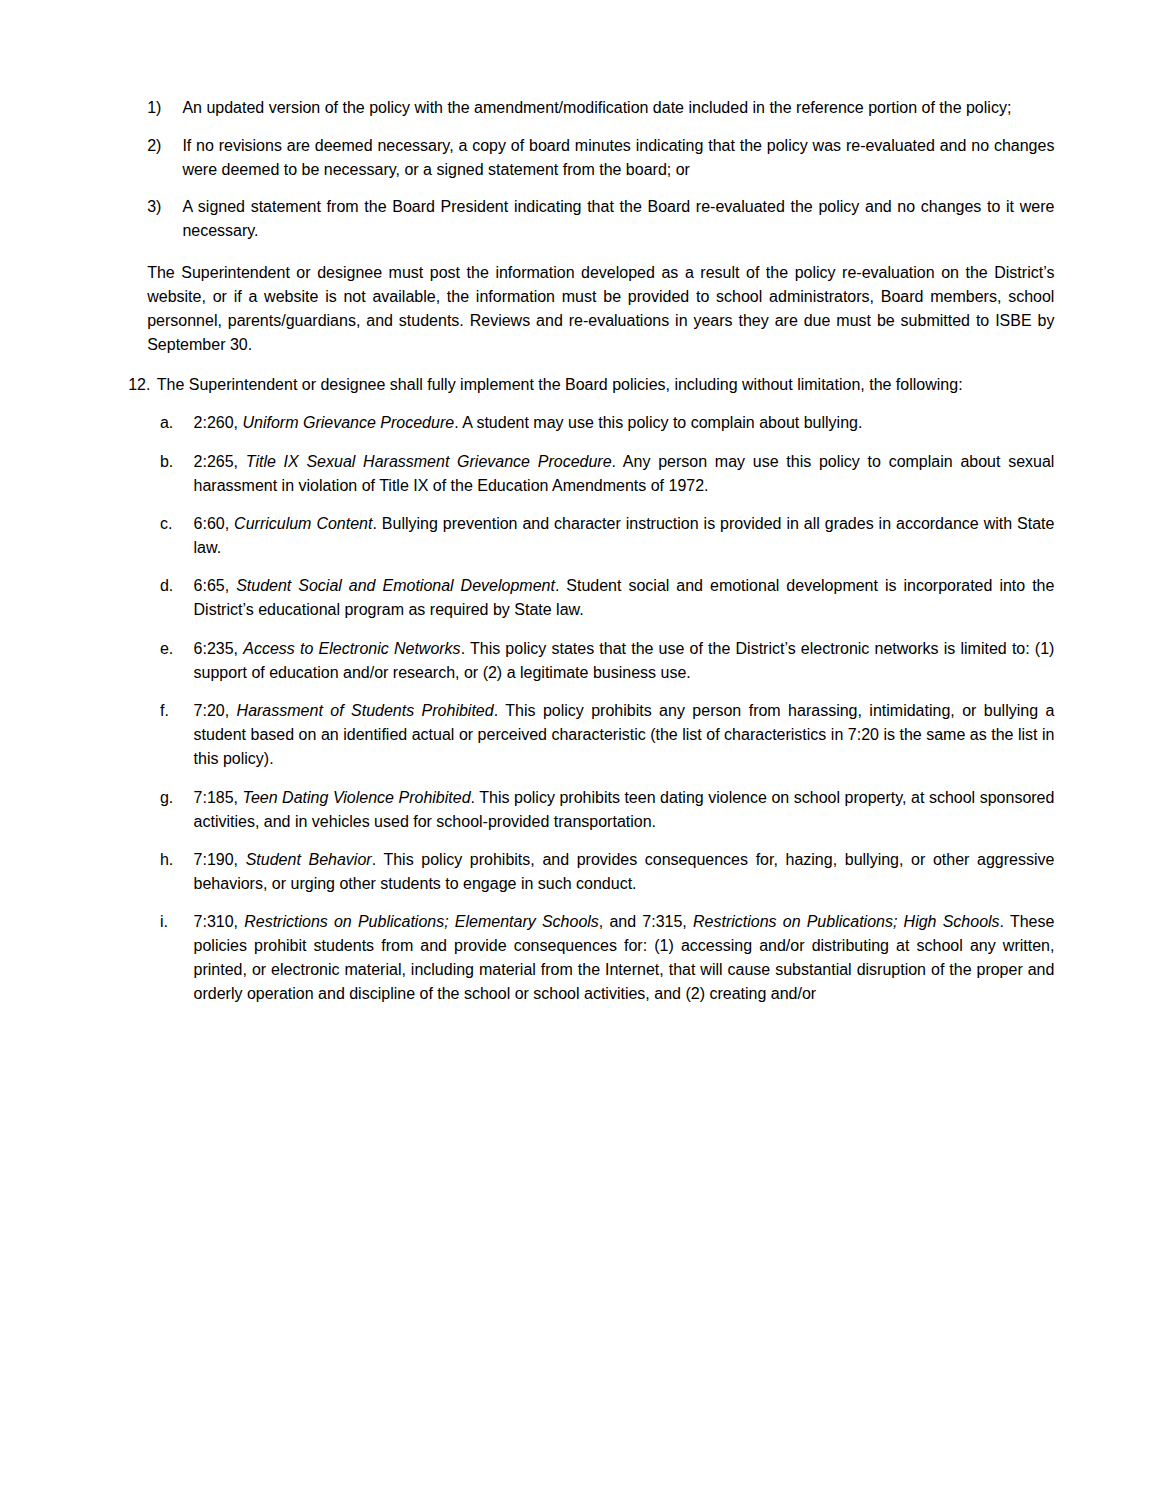1) An updated version of the policy with the amendment/modification date included in the reference portion of the policy;
2) If no revisions are deemed necessary, a copy of board minutes indicating that the policy was re-evaluated and no changes were deemed to be necessary, or a signed statement from the board; or
3) A signed statement from the Board President indicating that the Board re-evaluated the policy and no changes to it were necessary.
The Superintendent or designee must post the information developed as a result of the policy re-evaluation on the District’s website, or if a website is not available, the information must be provided to school administrators, Board members, school personnel, parents/guardians, and students. Reviews and re-evaluations in years they are due must be submitted to ISBE by September 30.
12. The Superintendent or designee shall fully implement the Board policies, including without limitation, the following:
a. 2:260, Uniform Grievance Procedure. A student may use this policy to complain about bullying.
b. 2:265, Title IX Sexual Harassment Grievance Procedure. Any person may use this policy to complain about sexual harassment in violation of Title IX of the Education Amendments of 1972.
c. 6:60, Curriculum Content. Bullying prevention and character instruction is provided in all grades in accordance with State law.
d. 6:65, Student Social and Emotional Development. Student social and emotional development is incorporated into the District’s educational program as required by State law.
e. 6:235, Access to Electronic Networks. This policy states that the use of the District’s electronic networks is limited to: (1) support of education and/or research, or (2) a legitimate business use.
f. 7:20, Harassment of Students Prohibited. This policy prohibits any person from harassing, intimidating, or bullying a student based on an identified actual or perceived characteristic (the list of characteristics in 7:20 is the same as the list in this policy).
g. 7:185, Teen Dating Violence Prohibited. This policy prohibits teen dating violence on school property, at school sponsored activities, and in vehicles used for school-provided transportation.
h. 7:190, Student Behavior. This policy prohibits, and provides consequences for, hazing, bullying, or other aggressive behaviors, or urging other students to engage in such conduct.
i. 7:310, Restrictions on Publications; Elementary Schools, and 7:315, Restrictions on Publications; High Schools. These policies prohibit students from and provide consequences for: (1) accessing and/or distributing at school any written, printed, or electronic material, including material from the Internet, that will cause substantial disruption of the proper and orderly operation and discipline of the school or school activities, and (2) creating and/or